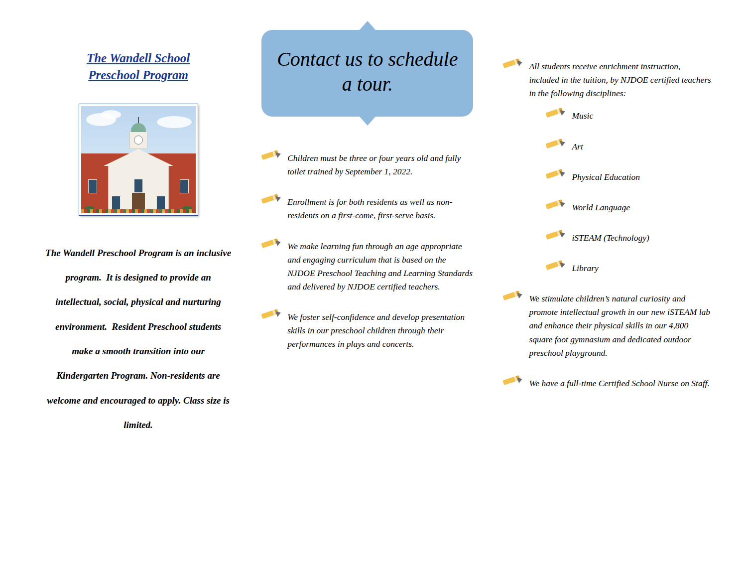The Wandell School
Preschool Program
The Wandell Preschool Program is an inclusive program. It is designed to provide an intellectual, social, physical and nurturing environment. Resident Preschool students make a smooth transition into our Kindergarten Program. Non-residents are welcome and encouraged to apply. Class size is limited.
Contact us to schedule a tour.
Children must be three or four years old and fully toilet trained by September 1, 2022.
Enrollment is for both residents as well as non-residents on a first-come, first-serve basis.
We make learning fun through an age appropriate and engaging curriculum that is based on the NJDOE Preschool Teaching and Learning Standards and delivered by NJDOE certified teachers.
We foster self-confidence and develop presentation skills in our preschool children through their performances in plays and concerts.
All students receive enrichment instruction, included in the tuition, by NJDOE certified teachers in the following disciplines:
Music
Art
Physical Education
World Language
iSTEAM (Technology)
Library
We stimulate children’s natural curiosity and promote intellectual growth in our new iSTEAM lab and enhance their physical skills in our 4,800 square foot gymnasium and dedicated outdoor preschool playground.
We have a full-time Certified School Nurse on Staff.